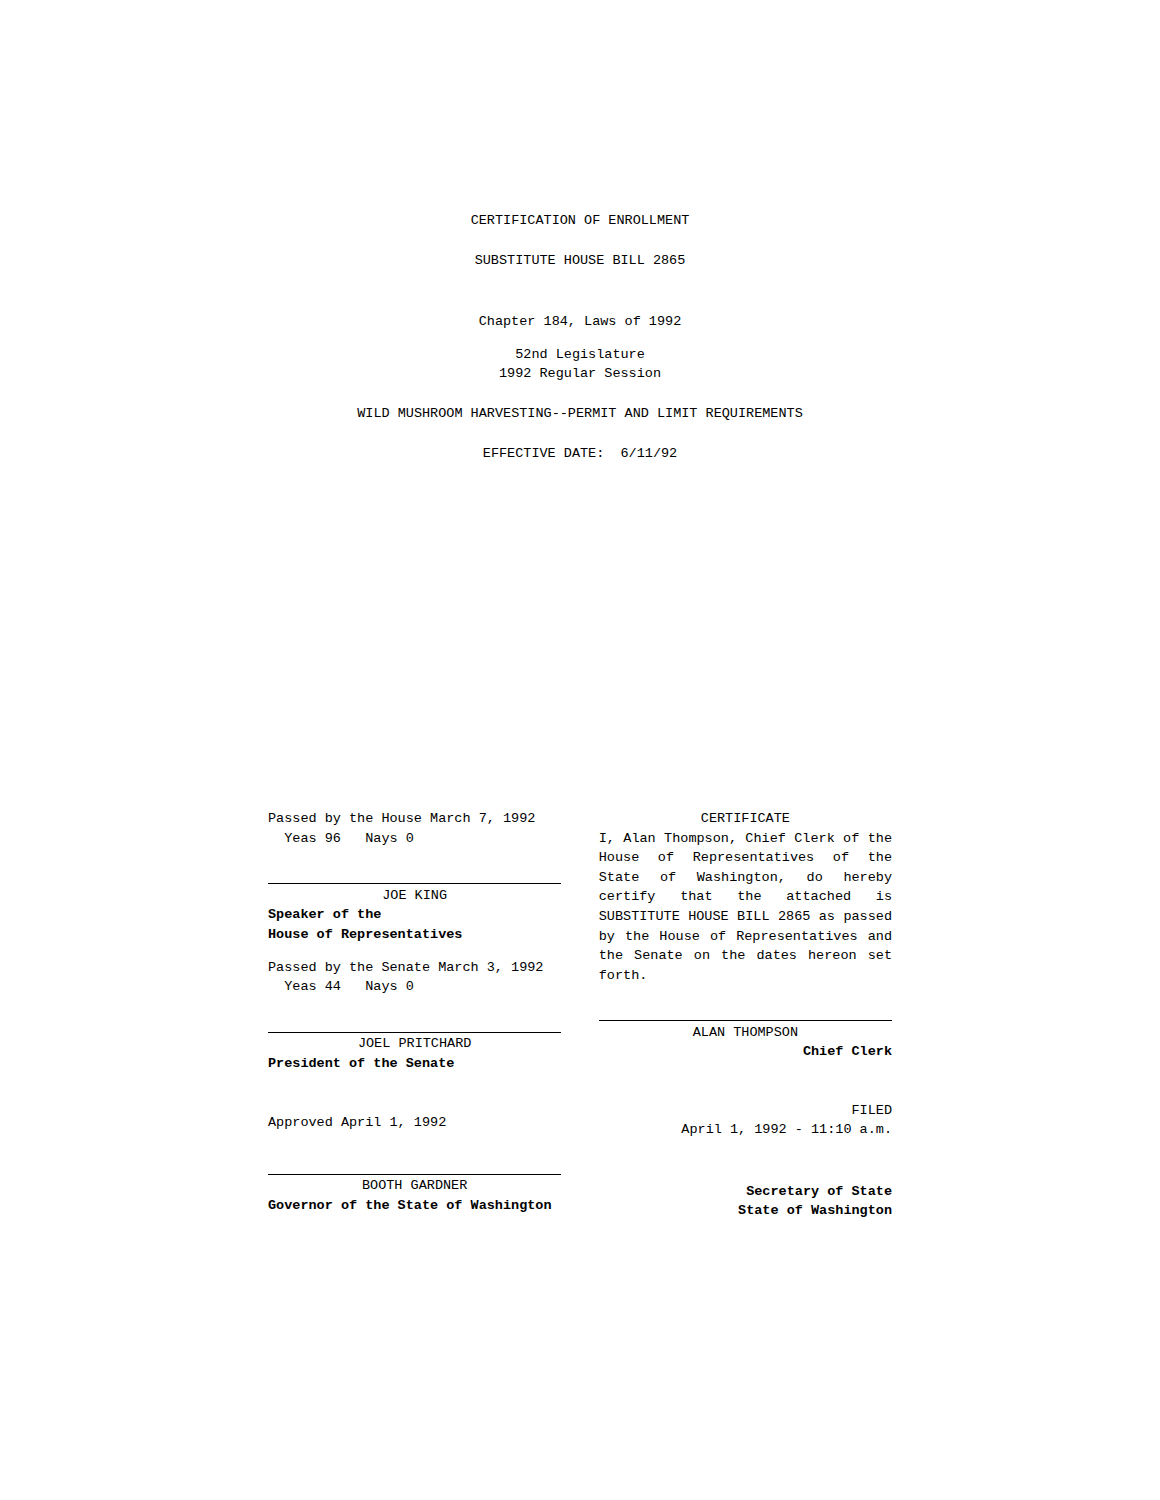CERTIFICATION OF ENROLLMENT
SUBSTITUTE HOUSE BILL 2865
Chapter 184, Laws of 1992
52nd Legislature
1992 Regular Session
WILD MUSHROOM HARVESTING--PERMIT AND LIMIT REQUIREMENTS
EFFECTIVE DATE: 6/11/92
Passed by the House March 7, 1992
Yeas 96 Nays 0
JOE KING
Speaker of the
House of Representatives
Passed by the Senate March 3, 1992
Yeas 44 Nays 0
JOEL PRITCHARD
President of the Senate
Approved April 1, 1992
BOOTH GARDNER
Governor of the State of Washington
CERTIFICATE
I, Alan Thompson, Chief Clerk of the House of Representatives of the State of Washington, do hereby certify that the attached is SUBSTITUTE HOUSE BILL 2865 as passed by the House of Representatives and the Senate on the dates hereon set forth.
ALAN THOMPSON
Chief Clerk
FILED
April 1, 1992 - 11:10 a.m.
Secretary of State
State of Washington